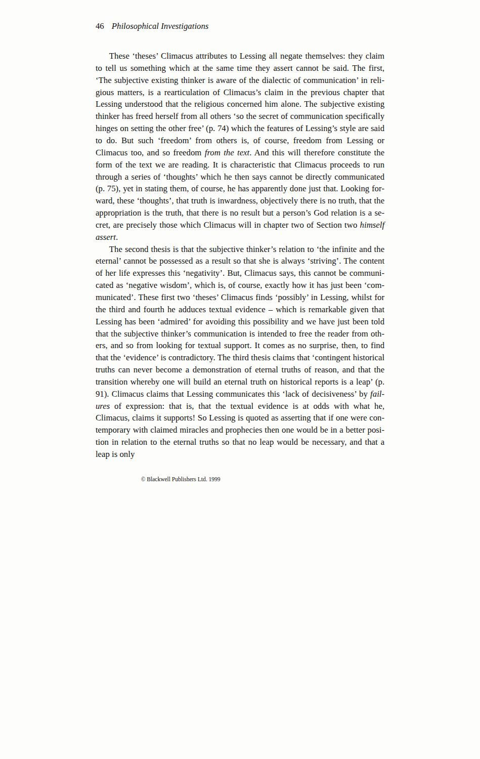46 Philosophical Investigations
These ‘theses’ Climacus attributes to Lessing all negate themselves: they claim to tell us something which at the same time they assert cannot be said. The first, ‘The subjective existing thinker is aware of the dialectic of communication’ in religious matters, is a rearticulation of Climacus’s claim in the previous chapter that Lessing understood that the religious concerned him alone. The subjective existing thinker has freed herself from all others ‘so the secret of communication specifically hinges on setting the other free’ (p. 74) which the features of Lessing’s style are said to do. But such ‘freedom’ from others is, of course, freedom from Lessing or Climacus too, and so freedom from the text. And this will therefore constitute the form of the text we are reading. It is characteristic that Climacus proceeds to run through a series of ‘thoughts’ which he then says cannot be directly communicated (p. 75), yet in stating them, of course, he has apparently done just that. Looking forward, these ‘thoughts’, that truth is inwardness, objectively there is no truth, that the appropriation is the truth, that there is no result but a person’s God relation is a secret, are precisely those which Climacus will in chapter two of Section two himself assert.
The second thesis is that the subjective thinker’s relation to ‘the infinite and the eternal’ cannot be possessed as a result so that she is always ‘striving’. The content of her life expresses this ‘negativity’. But, Climacus says, this cannot be communicated as ‘negative wisdom’, which is, of course, exactly how it has just been ‘communicated’. These first two ‘theses’ Climacus finds ‘possibly’ in Lessing, whilst for the third and fourth he adduces textual evidence – which is remarkable given that Lessing has been ‘admired’ for avoiding this possibility and we have just been told that the subjective thinker’s communication is intended to free the reader from others, and so from looking for textual support. It comes as no surprise, then, to find that the ‘evidence’ is contradictory. The third thesis claims that ‘contingent historical truths can never become a demonstration of eternal truths of reason, and that the transition whereby one will build an eternal truth on historical reports is a leap’ (p. 91). Climacus claims that Lessing communicates this ‘lack of decisiveness’ by failures of expression: that is, that the textual evidence is at odds with what he, Climacus, claims it supports! So Lessing is quoted as asserting that if one were contemporary with claimed miracles and prophecies then one would be in a better position in relation to the eternal truths so that no leap would be necessary, and that a leap is only
© Blackwell Publishers Ltd. 1999